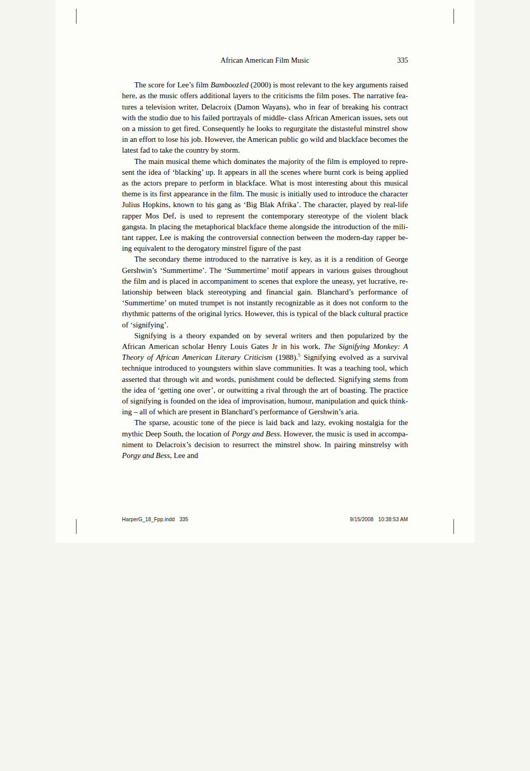African American Film Music 335
The score for Lee’s film Bamboozled (2000) is most relevant to the key arguments raised here, as the music offers additional layers to the criticisms the film poses. The narrative features a television writer, Delacroix (Damon Wayans), who in fear of breaking his contract with the studio due to his failed portrayals of middle- class African American issues, sets out on a mission to get fired. Consequently he looks to regurgitate the distasteful minstrel show in an effort to lose his job. However, the American public go wild and blackface becomes the latest fad to take the country by storm.
The main musical theme which dominates the majority of the film is employed to represent the idea of ‘blacking’ up. It appears in all the scenes where burnt cork is being applied as the actors prepare to perform in blackface. What is most interesting about this musical theme is its first appearance in the film. The music is initially used to introduce the character Julius Hopkins, known to his gang as ‘Big Blak Afrika’. The character, played by real-life rapper Mos Def, is used to represent the contemporary stereotype of the violent black gangsta. In placing the metaphorical blackface theme alongside the introduction of the militant rapper, Lee is making the controversial connection between the modern-day rapper being equivalent to the derogatory minstrel figure of the past
The secondary theme introduced to the narrative is key, as it is a rendition of George Gershwin’s ‘Summertime’. The ‘Summertime’ motif appears in various guises throughout the film and is placed in accompaniment to scenes that explore the uneasy, yet lucrative, relationship between black stereotyping and financial gain. Blanchard’s performance of ‘Summertime’ on muted trumpet is not instantly recognizable as it does not conform to the rhythmic patterns of the original lyrics. However, this is typical of the black cultural practice of ‘signifying’.
Signifying is a theory expanded on by several writers and then popularized by the African American scholar Henry Louis Gates Jr in his work, The Signifying Monkey: A Theory of African American Literary Criticism (1988).5 Signifying evolved as a survival technique introduced to youngsters within slave communities. It was a teaching tool, which asserted that through wit and words, punishment could be deflected. Signifying stems from the idea of ‘getting one over’, or outwitting a rival through the art of boasting. The practice of signifying is founded on the idea of improvisation, humour, manipulation and quick thinking – all of which are present in Blanchard’s performance of Gershwin’s aria.
The sparse, acoustic tone of the piece is laid back and lazy, evoking nostalgia for the mythic Deep South, the location of Porgy and Bess. However, the music is used in accompaniment to Delacroix’s decision to resurrect the minstrel show. In pairing minstrelsy with Porgy and Bess, Lee and
HarperG_18_Fpp.indd 335
9/15/200810:38:53 AM